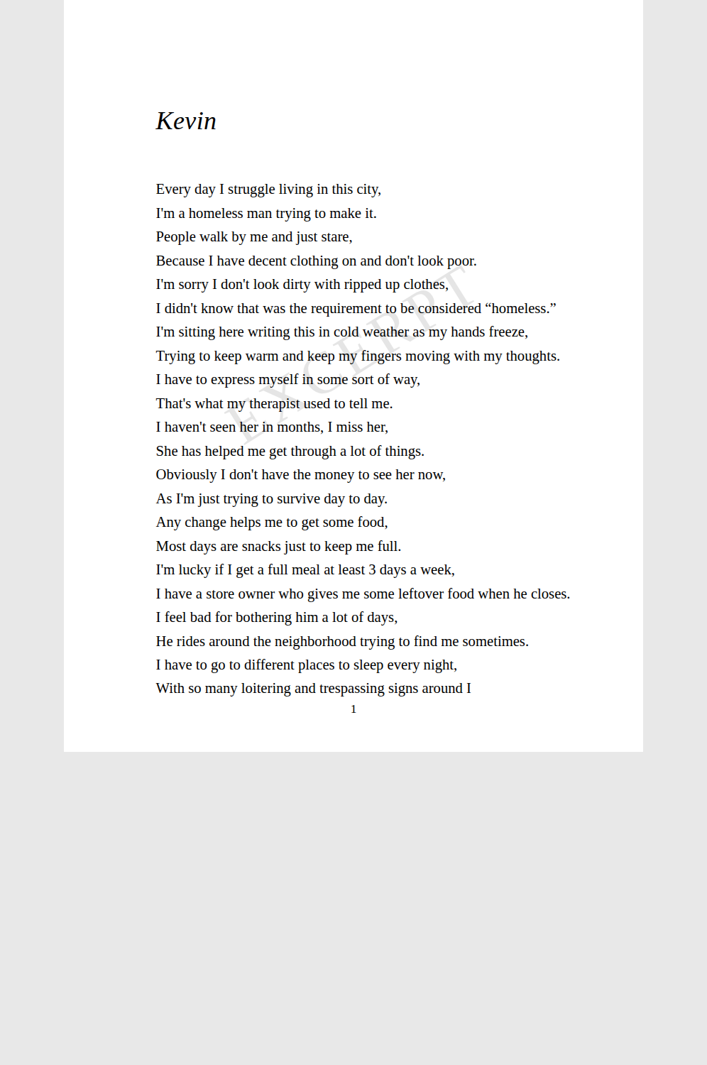EXCERPT
Kevin
Every day I struggle living in this city,
I'm a homeless man trying to make it.
People walk by me and just stare,
Because I have decent clothing on and don't look poor.
I'm sorry I don't look dirty with ripped up clothes,
I didn't know that was the requirement to be considered “homeless.”
I'm sitting here writing this in cold weather as my hands freeze,
Trying to keep warm and keep my fingers moving with my thoughts.
I have to express myself in some sort of way,
That's what my therapist used to tell me.
I haven't seen her in months, I miss her,
She has helped me get through a lot of things.
Obviously I don't have the money to see her now,
As I'm just trying to survive day to day.
Any change helps me to get some food,
Most days are snacks just to keep me full.
I'm lucky if I get a full meal at least 3 days a week,
I have a store owner who gives me some leftover food when he closes.
I feel bad for bothering him a lot of days,
He rides around the neighborhood trying to find me sometimes.
I have to go to different places to sleep every night,
With so many loitering and trespassing signs around I
1